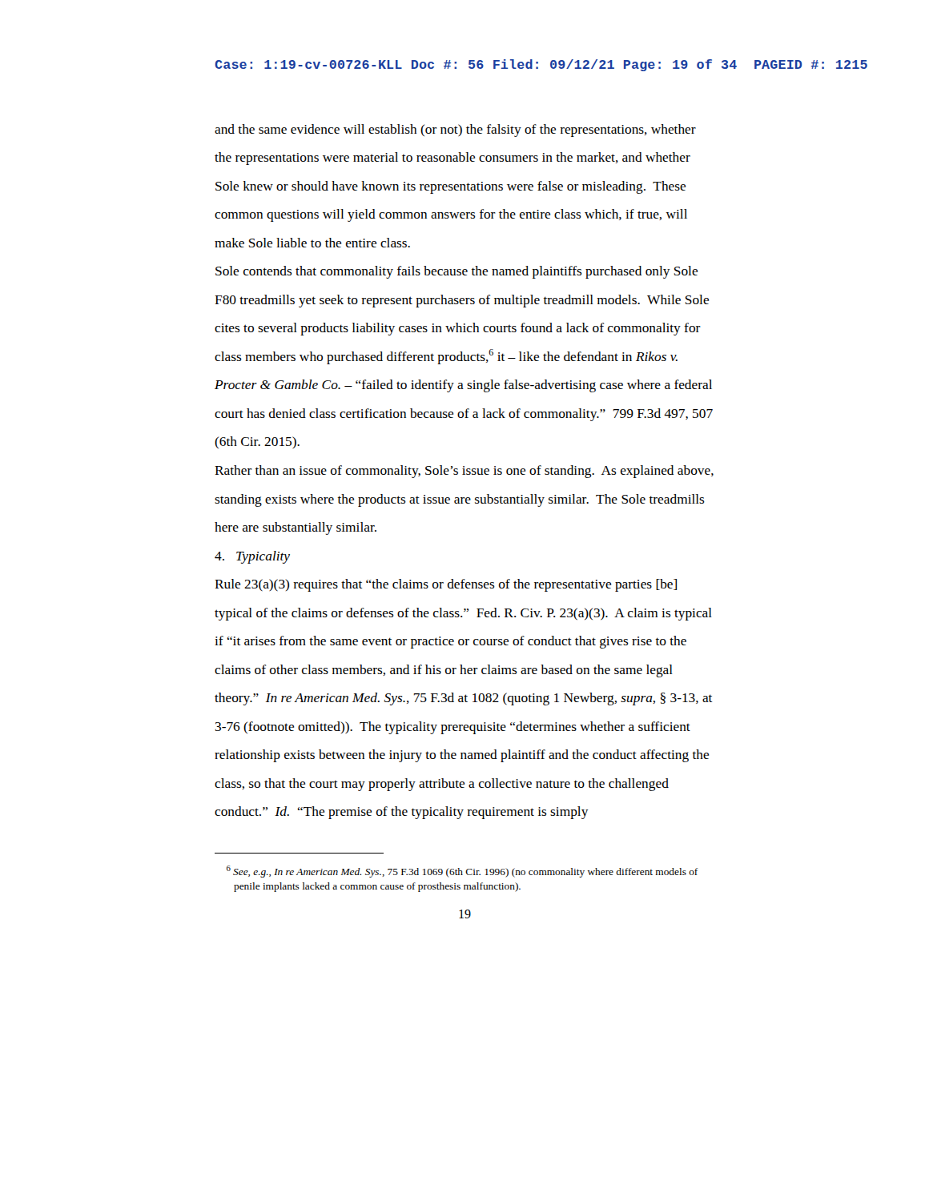Case: 1:19-cv-00726-KLL Doc #: 56 Filed: 09/12/21 Page: 19 of 34 PAGEID #: 1215
and the same evidence will establish (or not) the falsity of the representations, whether the representations were material to reasonable consumers in the market, and whether Sole knew or should have known its representations were false or misleading. These common questions will yield common answers for the entire class which, if true, will make Sole liable to the entire class.
Sole contends that commonality fails because the named plaintiffs purchased only Sole F80 treadmills yet seek to represent purchasers of multiple treadmill models. While Sole cites to several products liability cases in which courts found a lack of commonality for class members who purchased different products,6 it – like the defendant in Rikos v. Procter & Gamble Co. – “failed to identify a single false-advertising case where a federal court has denied class certification because of a lack of commonality.” 799 F.3d 497, 507 (6th Cir. 2015).
Rather than an issue of commonality, Sole’s issue is one of standing. As explained above, standing exists where the products at issue are substantially similar. The Sole treadmills here are substantially similar.
4. Typicality
Rule 23(a)(3) requires that “the claims or defenses of the representative parties [be] typical of the claims or defenses of the class.” Fed. R. Civ. P. 23(a)(3). A claim is typical if “it arises from the same event or practice or course of conduct that gives rise to the claims of other class members, and if his or her claims are based on the same legal theory.” In re American Med. Sys., 75 F.3d at 1082 (quoting 1 Newberg, supra, § 3-13, at 3-76 (footnote omitted)). The typicality prerequisite “determines whether a sufficient relationship exists between the injury to the named plaintiff and the conduct affecting the class, so that the court may properly attribute a collective nature to the challenged conduct.” Id. “The premise of the typicality requirement is simply
6 See, e.g., In re American Med. Sys., 75 F.3d 1069 (6th Cir. 1996) (no commonality where different models of penile implants lacked a common cause of prosthesis malfunction).
19